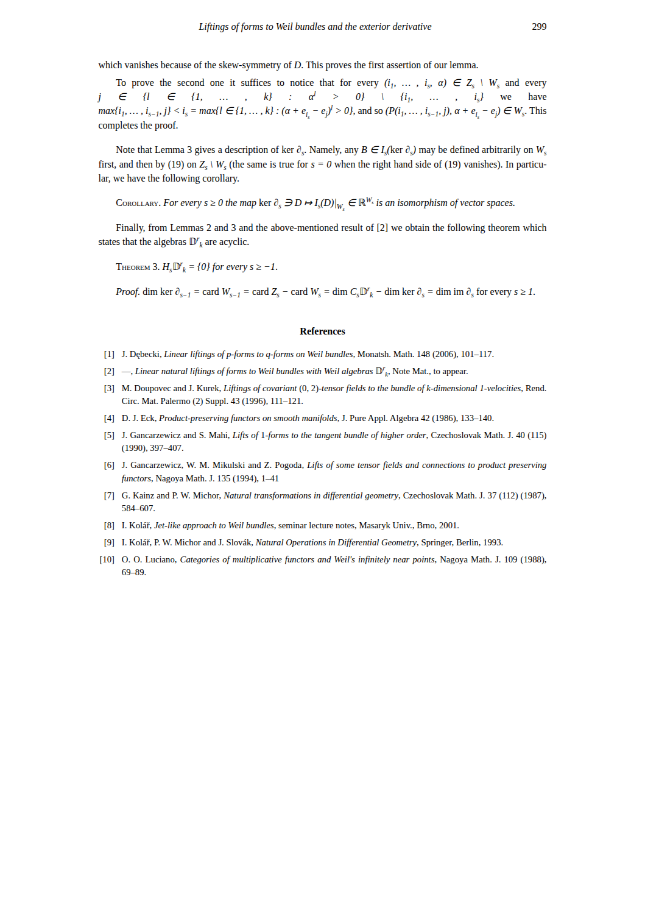Liftings of forms to Weil bundles and the exterior derivative 299
which vanishes because of the skew-symmetry of D. This proves the first assertion of our lemma.
To prove the second one it suffices to notice that for every (i1, … , is, α) ∈ Zs \ Ws and every j ∈ {l ∈ {1, … , k} : αl > 0} \ {i1, … , is} we have max{i1, … , is−1, j} < is = max{l ∈ {1, … , k} : (α + eis − ej)l > 0}, and so (P(i1, … , is−1, j), α + eis − ej) ∈ Ws. This completes the proof.
Note that Lemma 3 gives a description of ker ∂s. Namely, any B ∈ Is(ker ∂s) may be defined arbitrarily on Ws first, and then by (19) on Zs \ Ws (the same is true for s = 0 when the right hand side of (19) vanishes). In particular, we have the following corollary.
Corollary. For every s ≥ 0 the map ker ∂s ∋ D ↦ Is(D)|Ws ∈ ℝWs is an isomorphism of vector spaces.
Finally, from Lemmas 2 and 3 and the above-mentioned result of [2] we obtain the following theorem which states that the algebras 𝔻rk are acyclic.
Theorem 3. Hs𝔻rk = {0} for every s ≥ −1.
Proof. dim ker ∂s−1 = card Ws−1 = card Zs − card Ws = dim Cs𝔻rk − dim ker ∂s = dim im ∂s for every s ≥ 1.
References
[1] J. Dębecki, Linear liftings of p-forms to q-forms on Weil bundles, Monatsh. Math. 148 (2006), 101–117.
[2]—, Linear natural liftings of forms to Weil bundles with Weil algebras 𝔻rk, Note Mat., to appear.
[3] M. Doupovec and J. Kurek, Liftings of covariant (0, 2)-tensor fields to the bundle of k-dimensional 1-velocities, Rend. Circ. Mat. Palermo (2) Suppl. 43 (1996), 111–121.
[4] D. J. Eck, Product-preserving functors on smooth manifolds, J. Pure Appl. Algebra 42 (1986), 133–140.
[5] J. Gancarzewicz and S. Mahi, Lifts of 1-forms to the tangent bundle of higher order, Czechoslovak Math. J. 40 (115) (1990), 397–407.
[6] J. Gancarzewicz, W. M. Mikulski and Z. Pogoda, Lifts of some tensor fields and connections to product preserving functors, Nagoya Math. J. 135 (1994), 1–41
[7] G. Kainz and P. W. Michor, Natural transformations in differential geometry, Czechoslovak Math. J. 37 (112) (1987), 584–607.
[8] I. Kolář, Jet-like approach to Weil bundles, seminar lecture notes, Masaryk Univ., Brno, 2001.
[9] I. Kolář, P. W. Michor and J. Slovák, Natural Operations in Differential Geometry, Springer, Berlin, 1993.
[10] O. O. Luciano, Categories of multiplicative functors and Weil's infinitely near points, Nagoya Math. J. 109 (1988), 69–89.